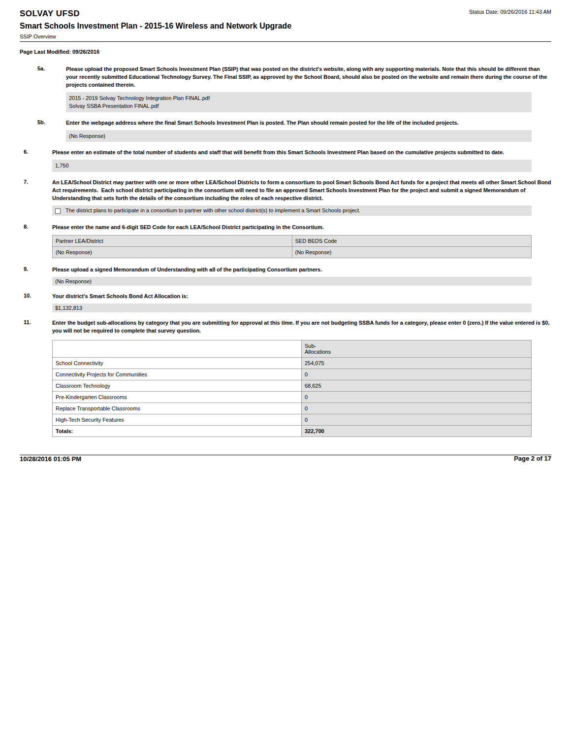Status Date: 09/26/2016 11:43 AM
SOLVAY UFSD
Smart Schools Investment Plan - 2015-16 Wireless and Network Upgrade
SSIP Overview
Page Last Modified: 09/26/2016
5a.
Please upload the proposed Smart Schools Investment Plan (SSIP) that was posted on the district's website, along with any supporting materials. Note that this should be different than your recently submitted Educational Technology Survey. The Final SSIP, as approved by the School Board, should also be posted on the website and remain there during the course of the projects contained therein.
2015 - 2019 Solvay Technology Integration Plan FINAL.pdf
Solvay SSBA Presentation FINAL.pdf
5b.
Enter the webpage address where the final Smart Schools Investment Plan is posted. The Plan should remain posted for the life of the included projects.
(No Response)
6.
Please enter an estimate of the total number of students and staff that will benefit from this Smart Schools Investment Plan based on the cumulative projects submitted to date.
1,750
7.
An LEA/School District may partner with one or more other LEA/School Districts to form a consortium to pool Smart Schools Bond Act funds for a project that meets all other Smart School Bond Act requirements. Each school district participating in the consortium will need to file an approved Smart Schools Investment Plan for the project and submit a signed Memorandum of Understanding that sets forth the details of the consortium including the roles of each respective district.
The district plans to participate in a consortium to partner with other school district(s) to implement a Smart Schools project.
8.
Please enter the name and 6-digit SED Code for each LEA/School District participating in the Consortium.
| Partner LEA/District | SED BEDS Code |
| --- | --- |
| (No Response) | (No Response) |
9.
Please upload a signed Memorandum of Understanding with all of the participating Consortium partners.
(No Response)
10.
Your district's Smart Schools Bond Act Allocation is:
$1,132,813
11.
Enter the budget sub-allocations by category that you are submitting for approval at this time. If you are not budgeting SSBA funds for a category, please enter 0 (zero.) If the value entered is $0, you will not be required to complete that survey question.
| | Sub- Allocations |
| School Connectivity | 254,075 |
| Connectivity Projects for Communities | 0 |
| Classroom Technology | 68,625 |
| Pre-Kindergarten Classrooms | 0 |
| Replace Transportable Classrooms | 0 |
| High-Tech Security Features | 0 |
| Totals: | 322,700 |
10/28/2016 01:05 PM Page 2 of 17